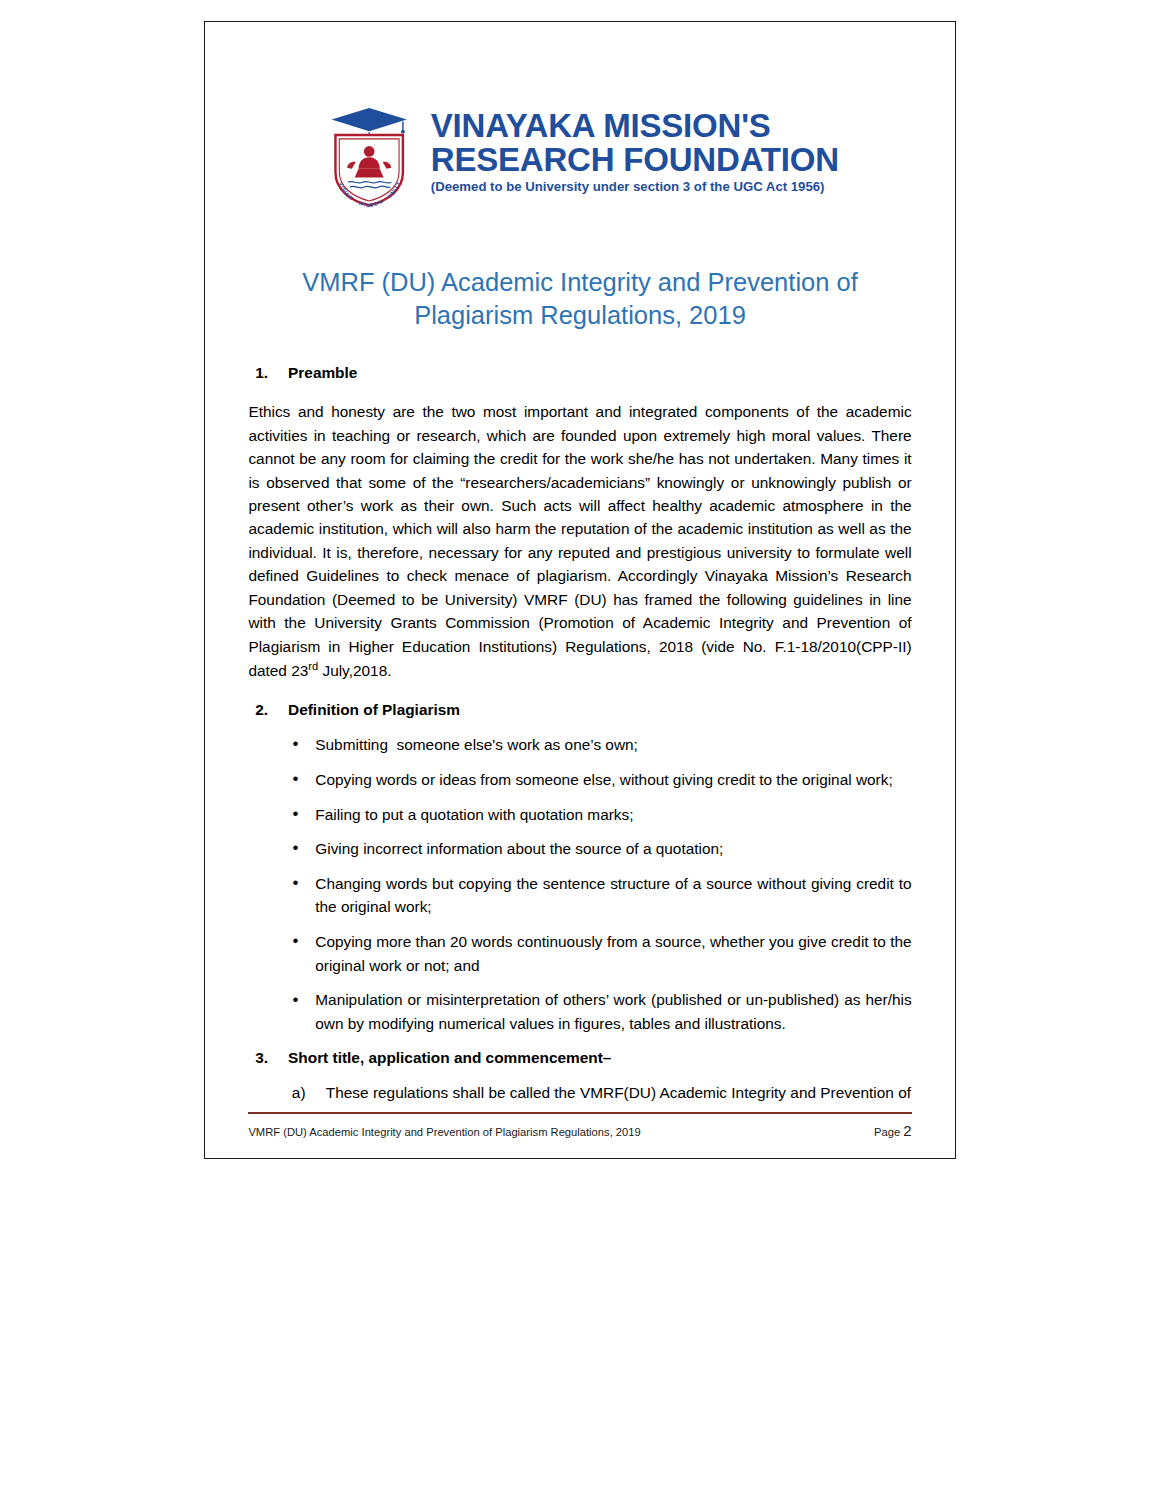VISION · WISDOM · UNITY
VINAYAKA MISSION'S
RESEARCH FOUNDATION
(Deemed to be University under section 3 of the UGC Act 1956)
VMRF (DU) Academic Integrity and Prevention of Plagiarism Regulations, 2019
Preamble
Ethics and honesty are the two most important and integrated components of the academic activities in teaching or research, which are founded upon extremely high moral values. There cannot be any room for claiming the credit for the work she/he has not undertaken. Many times it is observed that some of the “researchers/academicians” knowingly or unknowingly publish or present other’s work as their own. Such acts will affect healthy academic atmosphere in the academic institution, which will also harm the reputation of the academic institution as well as the individual. It is, therefore, necessary for any reputed and prestigious university to formulate well defined Guidelines to check menace of plagiarism. Accordingly Vinayaka Mission’s Research Foundation (Deemed to be University) VMRF (DU) has framed the following guidelines in line with the University Grants Commission (Promotion of Academic Integrity and Prevention of Plagiarism in Higher Education Institutions) Regulations, 2018 (vide No. F.1-18/2010(CPP-II) dated 23rd July,2018.
Definition of Plagiarism
Submitting someone else's work as one’s own;
Copying words or ideas from someone else, without giving credit to the original work;
Failing to put a quotation with quotation marks;
Giving incorrect information about the source of a quotation;
Changing words but copying the sentence structure of a source without giving credit to the original work;
Copying more than 20 words continuously from a source, whether you give credit to the original work or not; and
Manipulation or misinterpretation of others’ work (published or un-published) as her/his own by modifying numerical values in figures, tables and illustrations.
Short title, application and commencement–
These regulations shall be called the VMRF(DU) Academic Integrity and Prevention of
VMRF (DU) Academic Integrity and Prevention of Plagiarism Regulations, 2019
Page 2